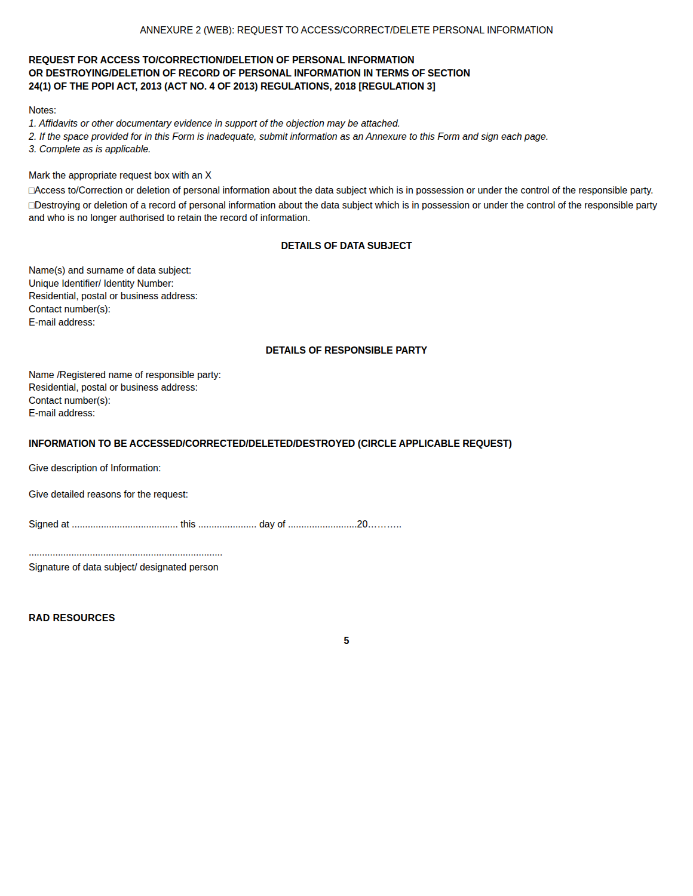ANNEXURE 2 (WEB): REQUEST TO ACCESS/CORRECT/DELETE PERSONAL INFORMATION
Request for access to/correction/deletion of personal information
or destroying/deletion of record of personal information in terms of section
24(1) of the POPI Act, 2013 (Act No. 4 of 2013) Regulations, 2018 [Regulation 3]
Notes:
1. Affidavits or other documentary evidence in support of the objection may be attached.
2. If the space provided for in this Form is inadequate, submit information as an Annexure to this Form and sign each page.
3. Complete as is applicable.
Mark the appropriate request box with an X
□Access to/Correction or deletion of personal information about the data subject which is in possession or under the control of the responsible party.
□Destroying or deletion of a record of personal information about the data subject which is in possession or under the control of the responsible party and who is no longer authorised to retain the record of information.
Details of data subject
Name(s) and surname of data subject:
Unique Identifier/ Identity Number:
Residential, postal or business address:
Contact number(s):
E-mail address:
Details of responsible party
Name /Registered name of responsible party:
Residential, postal or business address:
Contact number(s):
E-mail address:
Information to be accessed/corrected/deleted/destroyed (Circle applicable request)
Give description of Information:
Give detailed reasons for the request:
Signed at ........................................ this ...................... day of ..........................20………..
.........................................................................
Signature of data subject/ designated person
RAD RESOURCES
5